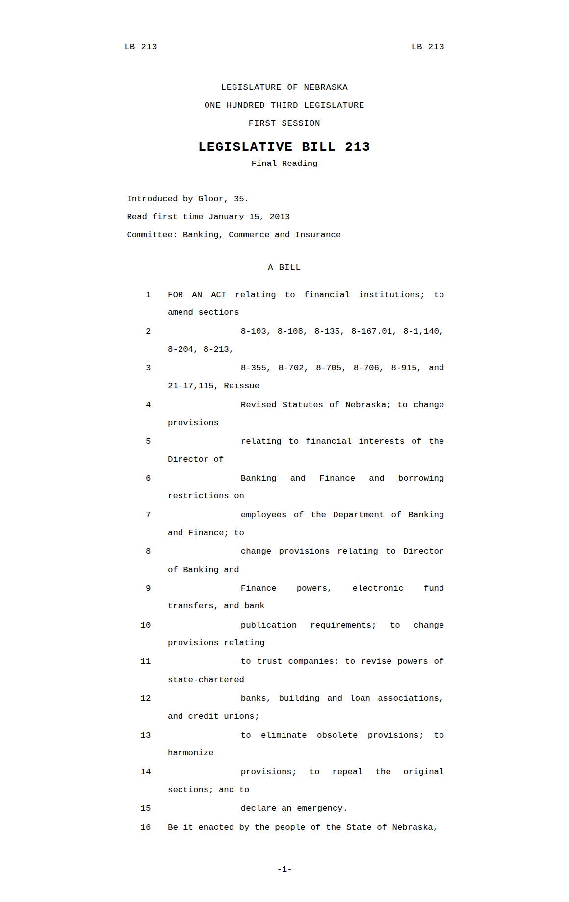LB 213 LB 213
LEGISLATURE OF NEBRASKA
ONE HUNDRED THIRD LEGISLATURE
FIRST SESSION
LEGISLATIVE BILL 213
Final Reading
Introduced by Gloor, 35.
Read first time January 15, 2013
Committee: Banking, Commerce and Insurance
A BILL
| 1 | FOR AN ACT relating to financial institutions; to amend sections |
| 2 | 8-103, 8-108, 8-135, 8-167.01, 8-1,140, 8-204, 8-213, |
| 3 | 8-355, 8-702, 8-705, 8-706, 8-915, and 21-17,115, Reissue |
| 4 | Revised Statutes of Nebraska; to change provisions |
| 5 | relating to financial interests of the Director of |
| 6 | Banking and Finance and borrowing restrictions on |
| 7 | employees of the Department of Banking and Finance; to |
| 8 | change provisions relating to Director of Banking and |
| 9 | Finance powers, electronic fund transfers, and bank |
| 10 | publication requirements; to change provisions relating |
| 11 | to trust companies; to revise powers of state-chartered |
| 12 | banks, building and loan associations, and credit unions; |
| 13 | to eliminate obsolete provisions; to harmonize |
| 14 | provisions; to repeal the original sections; and to |
| 15 | declare an emergency. |
| 16 | Be it enacted by the people of the State of Nebraska, |
-1-